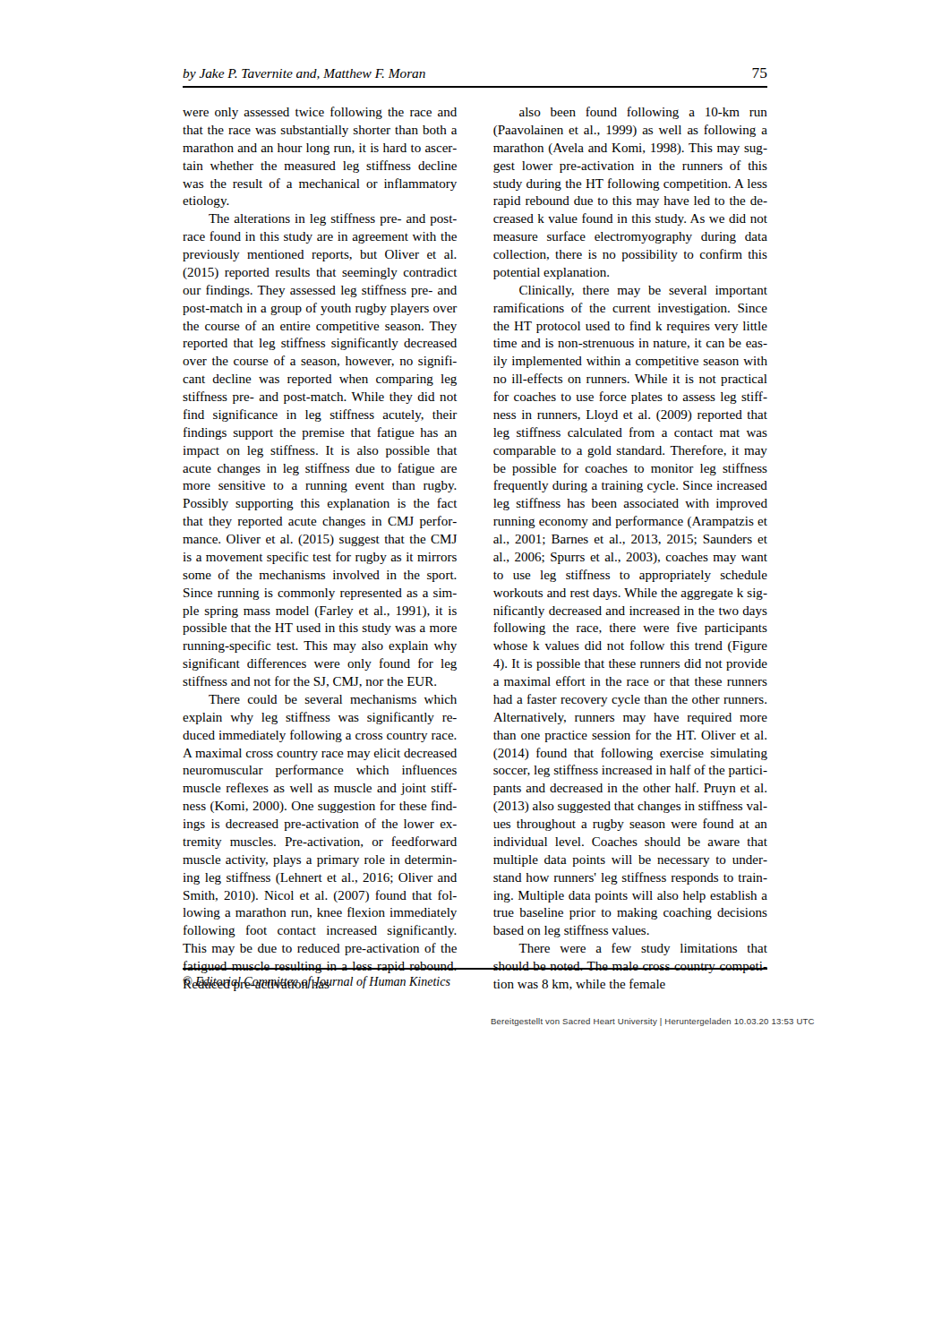by Jake P. Tavernite and, Matthew F. Moran 75
were only assessed twice following the race and that the race was substantially shorter than both a marathon and an hour long run, it is hard to ascertain whether the measured leg stiffness decline was the result of a mechanical or inflammatory etiology.
The alterations in leg stiffness pre- and post-race found in this study are in agreement with the previously mentioned reports, but Oliver et al. (2015) reported results that seemingly contradict our findings. They assessed leg stiffness pre- and post-match in a group of youth rugby players over the course of an entire competitive season. They reported that leg stiffness significantly decreased over the course of a season, however, no significant decline was reported when comparing leg stiffness pre- and post-match. While they did not find significance in leg stiffness acutely, their findings support the premise that fatigue has an impact on leg stiffness. It is also possible that acute changes in leg stiffness due to fatigue are more sensitive to a running event than rugby. Possibly supporting this explanation is the fact that they reported acute changes in CMJ performance. Oliver et al. (2015) suggest that the CMJ is a movement specific test for rugby as it mirrors some of the mechanisms involved in the sport. Since running is commonly represented as a simple spring mass model (Farley et al., 1991), it is possible that the HT used in this study was a more running-specific test. This may also explain why significant differences were only found for leg stiffness and not for the SJ, CMJ, nor the EUR.
There could be several mechanisms which explain why leg stiffness was significantly reduced immediately following a cross country race. A maximal cross country race may elicit decreased neuromuscular performance which influences muscle reflexes as well as muscle and joint stiffness (Komi, 2000). One suggestion for these findings is decreased pre-activation of the lower extremity muscles. Pre-activation, or feedforward muscle activity, plays a primary role in determining leg stiffness (Lehnert et al., 2016; Oliver and Smith, 2010). Nicol et al. (2007) found that following a marathon run, knee flexion immediately following foot contact increased significantly. This may be due to reduced pre-activation of the fatigued muscle resulting in a less rapid rebound. Reduced pre-activation has
also been found following a 10-km run (Paavolainen et al., 1999) as well as following a marathon (Avela and Komi, 1998). This may suggest lower pre-activation in the runners of this study during the HT following competition. A less rapid rebound due to this may have led to the decreased k value found in this study. As we did not measure surface electromyography during data collection, there is no possibility to confirm this potential explanation.
Clinically, there may be several important ramifications of the current investigation. Since the HT protocol used to find k requires very little time and is non-strenuous in nature, it can be easily implemented within a competitive season with no ill-effects on runners. While it is not practical for coaches to use force plates to assess leg stiffness in runners, Lloyd et al. (2009) reported that leg stiffness calculated from a contact mat was comparable to a gold standard. Therefore, it may be possible for coaches to monitor leg stiffness frequently during a training cycle. Since increased leg stiffness has been associated with improved running economy and performance (Arampatzis et al., 2001; Barnes et al., 2013, 2015; Saunders et al., 2006; Spurrs et al., 2003), coaches may want to use leg stiffness to appropriately schedule workouts and rest days. While the aggregate k significantly decreased and increased in the two days following the race, there were five participants whose k values did not follow this trend (Figure 4). It is possible that these runners did not provide a maximal effort in the race or that these runners had a faster recovery cycle than the other runners. Alternatively, runners may have required more than one practice session for the HT. Oliver et al. (2014) found that following exercise simulating soccer, leg stiffness increased in half of the participants and decreased in the other half. Pruyn et al. (2013) also suggested that changes in stiffness values throughout a rugby season were found at an individual level. Coaches should be aware that multiple data points will be necessary to understand how runners' leg stiffness responds to training. Multiple data points will also help establish a true baseline prior to making coaching decisions based on leg stiffness values.
There were a few study limitations that should be noted. The male cross country competition was 8 km, while the female
© Editorial Committee of Journal of Human Kinetics
Bereitgestellt von Sacred Heart University | Heruntergeladen 10.03.20 13:53 UTC